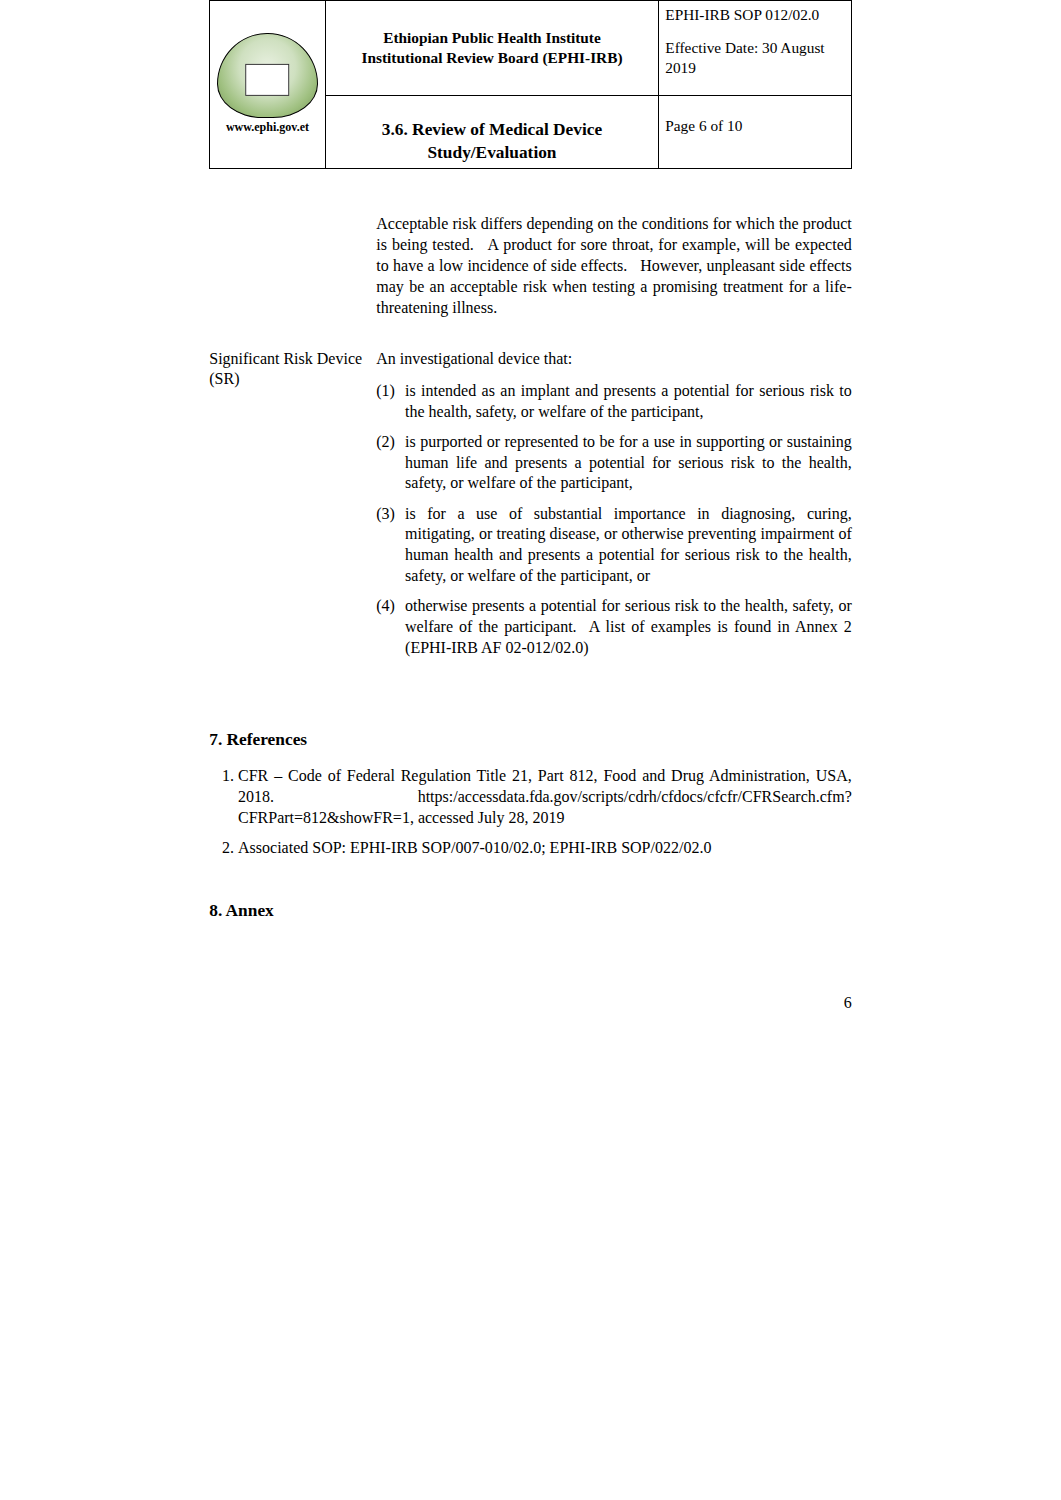| www.ephi.gov.et | Ethiopian Public Health Institute Institutional Review Board (EPHI-IRB) | EPHI-IRB SOP 012/02.0 Effective Date: 30 August 2019 |
| 3.6. Review of Medical Device Study/Evaluation | Page 6 of 10 |
| | Acceptable risk differs depending on the conditions for which the product is being tested. A product for sore throat, for example, will be expected to have a low incidence of side effects. However, unpleasant side effects may be an acceptable risk when testing a promising treatment for a life-threatening illness. |
| Significant Risk Device (SR) | An investigational device that: is intended as an implant and presents a potential for serious risk to the health, safety, or welfare of the participant, is purported or represented to be for a use in supporting or sustaining human life and presents a potential for serious risk to the health, safety, or welfare of the participant, is for a use of substantial importance in diagnosing, curing, mitigating, or treating disease, or otherwise preventing impairment of human health and presents a potential for serious risk to the health, safety, or welfare of the participant, or otherwise presents a potential for serious risk to the health, safety, or welfare of the participant. A list of examples is found in Annex 2 (EPHI-IRB AF 02-012/02.0) |
7. References
CFR – Code of Federal Regulation Title 21, Part 812, Food and Drug Administration, USA, 2018. https:/accessdata.fda.gov/scripts/cdrh/cfdocs/cfcfr/CFRSearch.cfm?CFRPart=812&showFR=1, accessed July 28, 2019
Associated SOP: EPHI-IRB SOP/007-010/02.0; EPHI-IRB SOP/022/02.0
8. Annex
6